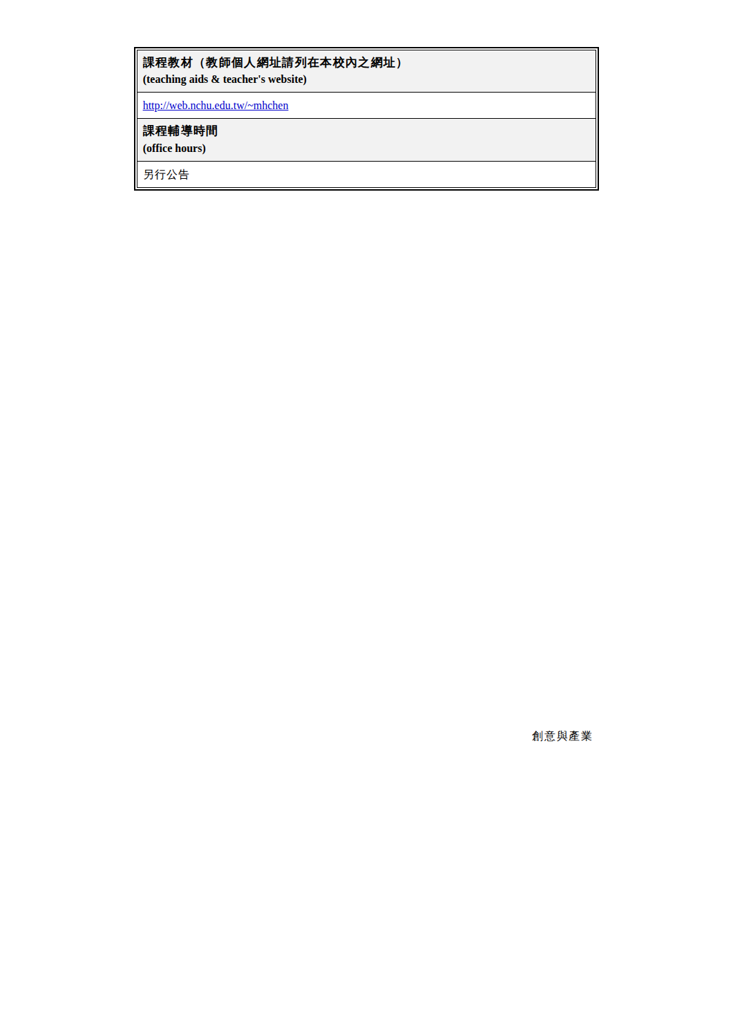| 課程教材（教師個人網址請列在本校內之網址） (teaching aids & teacher's website) |
| http://web.nchu.edu.tw/~mhchen |
| 課程輔導時間 (office hours) |
| 另行公告 |
創意與產業